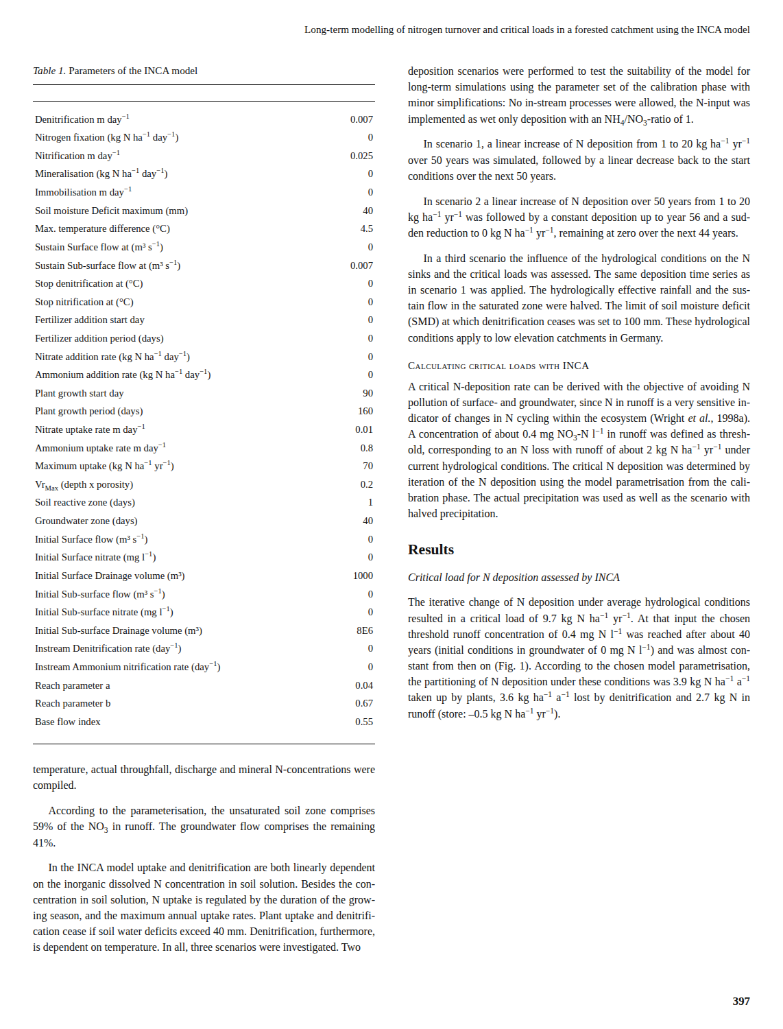Long-term modelling of nitrogen turnover and critical loads in a forested catchment using the INCA model
Table 1. Parameters of the INCA model
| Denitrification m day −1 | 0.007 |
| Nitrogen fixation (kg N ha −1 day −1 ) | 0 |
| Nitrification m day −1 | 0.025 |
| Mineralisation (kg N ha −1 day −1 ) | 0 |
| Immobilisation m day −1 | 0 |
| Soil moisture Deficit maximum (mm) | 40 |
| Max. temperature difference (°C) | 4.5 |
| Sustain Surface flow at (m³ s −1 ) | 0 |
| Sustain Sub-surface flow at (m³ s −1 ) | 0.007 |
| Stop denitrification at (°C) | 0 |
| Stop nitrification at (°C) | 0 |
| Fertilizer addition start day | 0 |
| Fertilizer addition period (days) | 0 |
| Nitrate addition rate (kg N ha −1 day −1 ) | 0 |
| Ammonium addition rate (kg N ha −1 day −1 ) | 0 |
| Plant growth start day | 90 |
| Plant growth period (days) | 160 |
| Nitrate uptake rate m day −1 | 0.01 |
| Ammonium uptake rate m day −1 | 0.8 |
| Maximum uptake (kg N ha −1 yr −1 ) | 70 |
| Vr Max (depth x porosity) | 0.2 |
| Soil reactive zone (days) | 1 |
| Groundwater zone (days) | 40 |
| Initial Surface flow (m³ s −1 ) | 0 |
| Initial Surface nitrate (mg l −1 ) | 0 |
| Initial Surface Drainage volume (m³) | 1000 |
| Initial Sub-surface flow (m³ s −1 ) | 0 |
| Initial Sub-surface nitrate (mg l −1 ) | 0 |
| Initial Sub-surface Drainage volume (m³) | 8E6 |
| Instream Denitrification rate (day −1 ) | 0 |
| Instream Ammonium nitrification rate (day −1 ) | 0 |
| Reach parameter a | 0.04 |
| Reach parameter b | 0.67 |
| Base flow index | 0.55 |
temperature, actual throughfall, discharge and mineral N-concentrations were compiled.
According to the parameterisation, the unsaturated soil zone comprises 59% of the NO3 in runoff. The groundwater flow comprises the remaining 41%.
In the INCA model uptake and denitrification are both linearly dependent on the inorganic dissolved N concentration in soil solution. Besides the concentration in soil solution, N uptake is regulated by the duration of the growing season, and the maximum annual uptake rates. Plant uptake and denitrification cease if soil water deficits exceed 40 mm. Denitrification, furthermore, is dependent on temperature. In all, three scenarios were investigated. Two
deposition scenarios were performed to test the suitability of the model for long-term simulations using the parameter set of the calibration phase with minor simplifications: No in-stream processes were allowed, the N-input was implemented as wet only deposition with an NH4/NO3-ratio of 1.
In scenario 1, a linear increase of N deposition from 1 to 20 kg ha−1 yr−1 over 50 years was simulated, followed by a linear decrease back to the start conditions over the next 50 years.
In scenario 2 a linear increase of N deposition over 50 years from 1 to 20 kg ha−1 yr−1 was followed by a constant deposition up to year 56 and a sudden reduction to 0 kg N ha−1 yr−1, remaining at zero over the next 44 years.
In a third scenario the influence of the hydrological conditions on the N sinks and the critical loads was assessed. The same deposition time series as in scenario 1 was applied. The hydrologically effective rainfall and the sustain flow in the saturated zone were halved. The limit of soil moisture deficit (SMD) at which denitrification ceases was set to 100 mm. These hydrological conditions apply to low elevation catchments in Germany.
Calculating critical loads with INCA
A critical N-deposition rate can be derived with the objective of avoiding N pollution of surface- and groundwater, since N in runoff is a very sensitive indicator of changes in N cycling within the ecosystem (Wright et al., 1998a). A concentration of about 0.4 mg NO3-N l−1 in runoff was defined as threshold, corresponding to an N loss with runoff of about 2 kg N ha−1 yr−1 under current hydrological conditions. The critical N deposition was determined by iteration of the N deposition using the model parametrisation from the calibration phase. The actual precipitation was used as well as the scenario with halved precipitation.
Results
Critical load for N deposition assessed by INCA
The iterative change of N deposition under average hydrological conditions resulted in a critical load of 9.7 kg N ha−1 yr−1. At that input the chosen threshold runoff concentration of 0.4 mg N l−1 was reached after about 40 years (initial conditions in groundwater of 0 mg N l−1) and was almost constant from then on (Fig. 1). According to the chosen model parametrisation, the partitioning of N deposition under these conditions was 3.9 kg N ha−1 a−1 taken up by plants, 3.6 kg ha−1 a−1 lost by denitrification and 2.7 kg N in runoff (store: –0.5 kg N ha−1 yr−1).
397